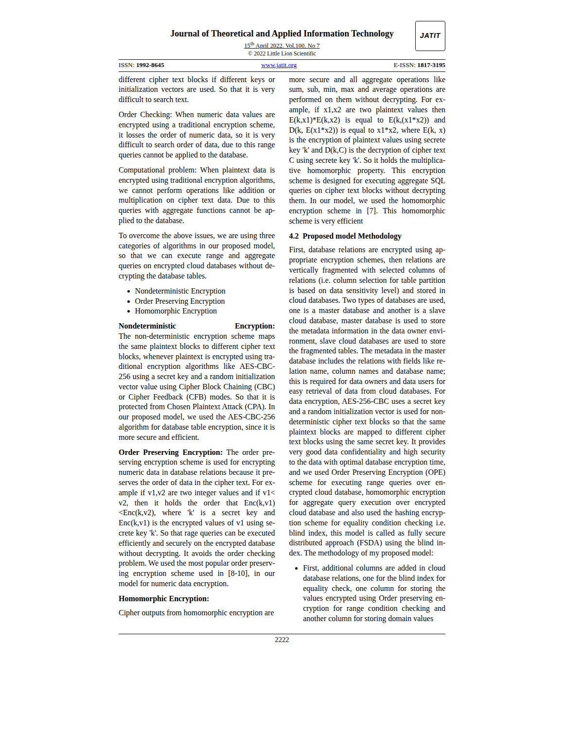JATIT
Journal of Theoretical and Applied Information Technology
15th April 2022. Vol.100. No 7
© 2022 Little Lion Scientific
ISSN: 1992-8645
www.jatit.org
E-ISSN: 1817-3195
different cipher text blocks if different keys or initialization vectors are used. So that it is very difficult to search text.
Order Checking: When numeric data values are encrypted using a traditional encryption scheme, it losses the order of numeric data, so it is very difficult to search order of data, due to this range queries cannot be applied to the database.
Computational problem: When plaintext data is encrypted using traditional encryption algorithms, we cannot perform operations like addition or multiplication on cipher text data. Due to this queries with aggregate functions cannot be applied to the database.
To overcome the above issues, we are using three categories of algorithms in our proposed model, so that we can execute range and aggregate queries on encrypted cloud databases without decrypting the database tables.
Nondeterministic Encryption
Order Preserving Encryption
Homomorphic Encryption
Nondeterministic Encryption: The non-deterministic encryption scheme maps the same plaintext blocks to different cipher text blocks, whenever plaintext is encrypted using traditional encryption algorithms like AES-CBC-256 using a secret key and a random initialization vector value using Cipher Block Chaining (CBC) or Cipher Feedback (CFB) modes. So that it is protected from Chosen Plaintext Attack (CPA). In our proposed model, we used the AES-CBC-256 algorithm for database table encryption, since it is more secure and efficient.
Order Preserving Encryption: The order preserving encryption scheme is used for encrypting numeric data in database relations because it preserves the order of data in the cipher text. For example if v1,v2 are two integer values and if v1< v2, then it holds the order that Enc(k,v1) <Enc(k,v2), where 'k' is a secret key and Enc(k,v1) is the encrypted values of v1 using secrete key 'k'. So that rage queries can be executed efficiently and securely on the encrypted database without decrypting. It avoids the order checking problem. We used the most popular order preserving encryption scheme used in [8-10], in our model for numeric data encryption.
Homomorphic Encryption:
Cipher outputs from homomorphic encryption are
more secure and all aggregate operations like sum, sub, min, max and average operations are performed on them without decrypting. For example, if x1,x2 are two plaintext values then E(k,x1)*E(k,x2) is equal to E(k,(x1*x2)) and D(k, E(x1*x2)) is equal to x1*x2, where E(k, x) is the encryption of plaintext values using secrete key 'k' and D(k,C) is the decryption of cipher text C using secrete key 'k'. So it holds the multiplicative homomorphic property. This encryption scheme is designed for executing aggregate SQL queries on cipher text blocks without decrypting them. In our model, we used the homomorphic encryption scheme in [7]. This homomorphic scheme is very efficient
4.2 Proposed model Methodology
First, database relations are encrypted using appropriate encryption schemes, then relations are vertically fragmented with selected columns of relations (i.e. column selection for table partition is based on data sensitivity level) and stored in cloud databases. Two types of databases are used, one is a master database and another is a slave cloud database, master database is used to store the metadata information in the data owner environment, slave cloud databases are used to store the fragmented tables. The metadata in the master database includes the relations with fields like relation name, column names and database name; this is required for data owners and data users for easy retrieval of data from cloud databases. For data encryption, AES-256-CBC uses a secret key and a random initialization vector is used for nondeterministic cipher text blocks so that the same plaintext blocks are mapped to different cipher text blocks using the same secret key. It provides very good data confidentiality and high security to the data with optimal database encryption time, and we used Order Preserving Encryption (OPE) scheme for executing range queries over encrypted cloud database, homomorphic encryption for aggregate query execution over encrypted cloud database and also used the hashing encryption scheme for equality condition checking i.e. blind index, this model is called as fully secure distributed approach (FSDA) using the blind index. The methodology of my proposed model:
First, additional columns are added in cloud database relations, one for the blind index for equality check, one column for storing the values encrypted using Order preserving encryption for range condition checking and another column for storing domain values
2222